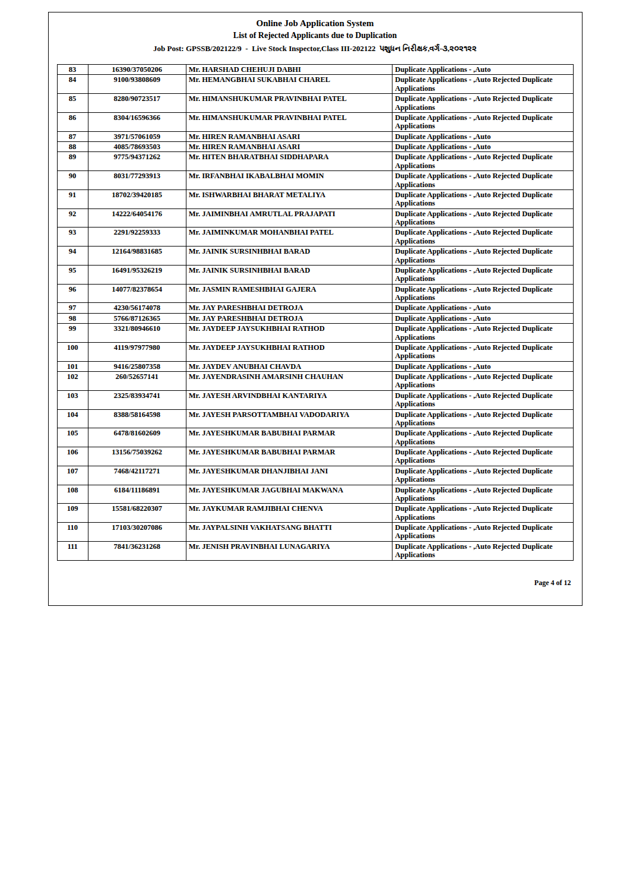Online Job Application System
List of Rejected Applicants due to Duplication
Job Post: GPSSB/202122/9 - Live Stock Inspector,Class III-202122 પશુધન નિરીક્ષક,વર્ગ-૩,૨૦૨૧૨૨
| 83 | 16390/37050206 | Mr. HARSHAD CHEHUJI DABHI | Duplicate Applications - ,Auto |
| 84 | 9100/93808609 | Mr. HEMANGBHAI SUKABHAI CHAREL | Duplicate Applications - ,Auto Rejected Duplicate Applications |
| 85 | 8280/90723517 | Mr. HIMANSHUKUMAR PRAVINBHAI PATEL | Duplicate Applications - ,Auto Rejected Duplicate Applications |
| 86 | 8304/16596366 | Mr. HIMANSHUKUMAR PRAVINBHAI PATEL | Duplicate Applications - ,Auto Rejected Duplicate Applications |
| 87 | 3971/57061059 | Mr. HIREN RAMANBHAI ASARI | Duplicate Applications - ,Auto |
| 88 | 4085/78693503 | Mr. HIREN RAMANBHAI ASARI | Duplicate Applications - ,Auto |
| 89 | 9775/94371262 | Mr. HITEN BHARATBHAI SIDDHAPARA | Duplicate Applications - ,Auto Rejected Duplicate Applications |
| 90 | 8031/77293913 | Mr. IRFANBHAI IKABALBHAI MOMIN | Duplicate Applications - ,Auto Rejected Duplicate Applications |
| 91 | 18702/39420185 | Mr. ISHWARBHAI BHARAT METALIYA | Duplicate Applications - ,Auto Rejected Duplicate Applications |
| 92 | 14222/64054176 | Mr. JAIMINBHAI AMRUTLAL PRAJAPATI | Duplicate Applications - ,Auto Rejected Duplicate Applications |
| 93 | 2291/92259333 | Mr. JAIMINKUMAR MOHANBHAI PATEL | Duplicate Applications - ,Auto Rejected Duplicate Applications |
| 94 | 12164/98831685 | Mr. JAINIK SURSINHBHAI BARAD | Duplicate Applications - ,Auto Rejected Duplicate Applications |
| 95 | 16491/95326219 | Mr. JAINIK SURSINHBHAI BARAD | Duplicate Applications - ,Auto Rejected Duplicate Applications |
| 96 | 14077/82378654 | Mr. JASMIN RAMESHBHAI GAJERA | Duplicate Applications - ,Auto Rejected Duplicate Applications |
| 97 | 4230/56174078 | Mr. JAY PARESHBHAI DETROJA | Duplicate Applications - ,Auto |
| 98 | 5766/87126365 | Mr. JAY PARESHBHAI DETROJA | Duplicate Applications - ,Auto |
| 99 | 3321/80946610 | Mr. JAYDEEP JAYSUKHBHAI RATHOD | Duplicate Applications - ,Auto Rejected Duplicate Applications |
| 100 | 4119/97977980 | Mr. JAYDEEP JAYSUKHBHAI RATHOD | Duplicate Applications - ,Auto Rejected Duplicate Applications |
| 101 | 9416/25807358 | Mr. JAYDEV ANUBHAI CHAVDA | Duplicate Applications - ,Auto |
| 102 | 260/52657141 | Mr. JAYENDRASINH AMARSINH CHAUHAN | Duplicate Applications - ,Auto Rejected Duplicate Applications |
| 103 | 2325/83934741 | Mr. JAYESH ARVINDBHAI KANTARIYA | Duplicate Applications - ,Auto Rejected Duplicate Applications |
| 104 | 8388/58164598 | Mr. JAYESH PARSOTTAMBHAI VADODARIYA | Duplicate Applications - ,Auto Rejected Duplicate Applications |
| 105 | 6478/81602609 | Mr. JAYESHKUMAR BABUBHAI PARMAR | Duplicate Applications - ,Auto Rejected Duplicate Applications |
| 106 | 13156/75039262 | Mr. JAYESHKUMAR BABUBHAI PARMAR | Duplicate Applications - ,Auto Rejected Duplicate Applications |
| 107 | 7468/42117271 | Mr. JAYESHKUMAR DHANJIBHAI JANI | Duplicate Applications - ,Auto Rejected Duplicate Applications |
| 108 | 6184/11186891 | Mr. JAYESHKUMAR JAGUBHAI MAKWANA | Duplicate Applications - ,Auto Rejected Duplicate Applications |
| 109 | 15581/68220307 | Mr. JAYKUMAR RAMJIBHAI CHENVA | Duplicate Applications - ,Auto Rejected Duplicate Applications |
| 110 | 17103/30207086 | Mr. JAYPALSINH VAKHATSANG BHATTI | Duplicate Applications - ,Auto Rejected Duplicate Applications |
| 111 | 7841/36231268 | Mr. JENISH PRAVINBHAI LUNAGARIYA | Duplicate Applications - ,Auto Rejected Duplicate Applications |
Page 4 of 12